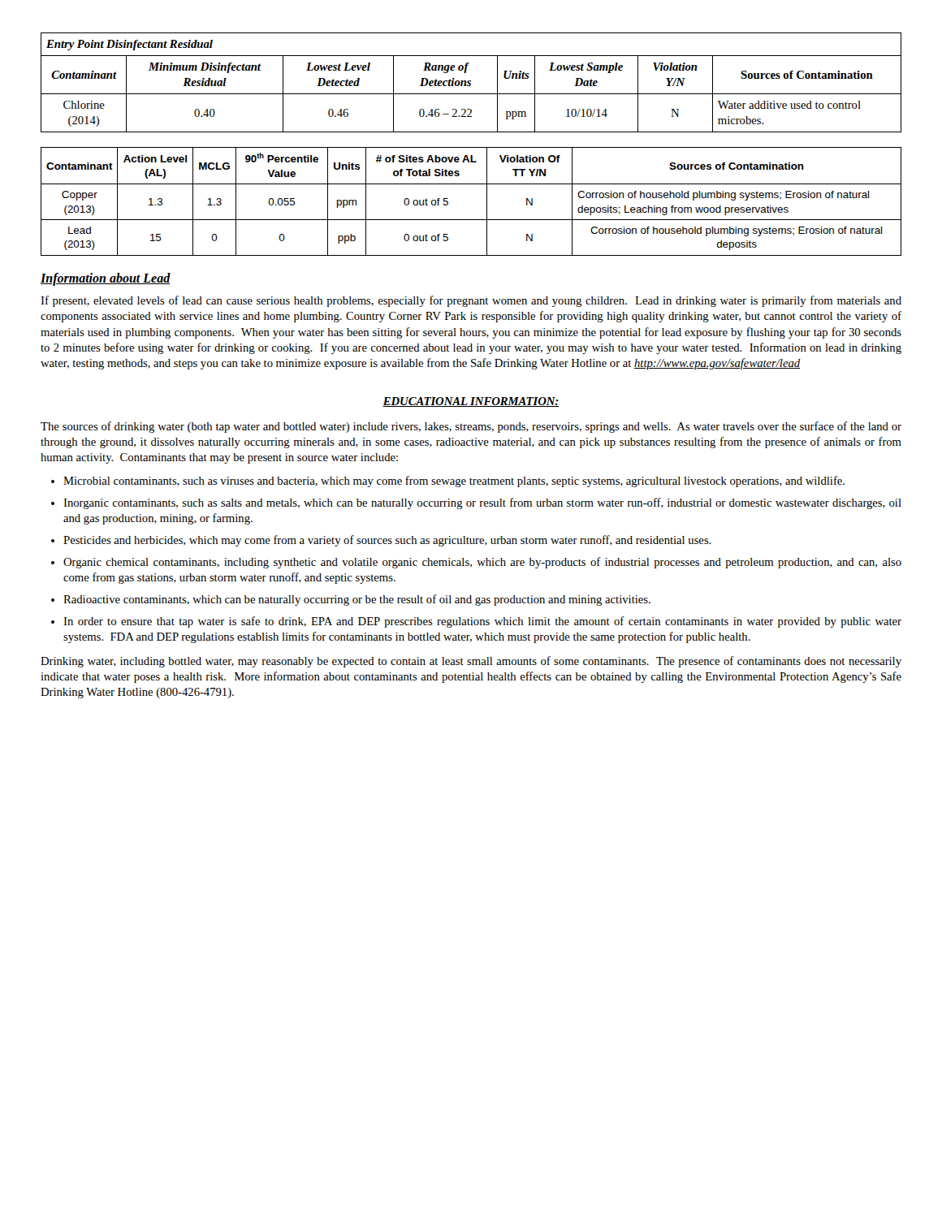| Entry Point Disinfectant Residual |
| Contaminant | Minimum Disinfectant Residual | Lowest Level Detected | Range of Detections | Units | Lowest Sample Date | Violation Y/N | Sources of Contamination |
| Chlorine (2014) | 0.40 | 0.46 | 0.46 – 2.22 | ppm | 10/10/14 | N | Water additive used to control microbes. |
| Contaminant | Action Level (AL) | MCLG | 90 th Percentile Value | Units | # of Sites Above AL of Total Sites | Violation Of TT Y/N | Sources of Contamination |
| --- | --- | --- | --- | --- | --- | --- | --- |
| Copper (2013) | 1.3 | 1.3 | 0.055 | ppm | 0 out of 5 | N | Corrosion of household plumbing systems; Erosion of natural deposits; Leaching from wood preservatives |
| Lead (2013) | 15 | 0 | 0 | ppb | 0 out of 5 | N | Corrosion of household plumbing systems; Erosion of natural deposits |
Information about Lead
If present, elevated levels of lead can cause serious health problems, especially for pregnant women and young children. Lead in drinking water is primarily from materials and components associated with service lines and home plumbing. Country Corner RV Park is responsible for providing high quality drinking water, but cannot control the variety of materials used in plumbing components. When your water has been sitting for several hours, you can minimize the potential for lead exposure by flushing your tap for 30 seconds to 2 minutes before using water for drinking or cooking. If you are concerned about lead in your water, you may wish to have your water tested. Information on lead in drinking water, testing methods, and steps you can take to minimize exposure is available from the Safe Drinking Water Hotline or at http://www.epa.gov/safewater/lead
EDUCATIONAL INFORMATION:
The sources of drinking water (both tap water and bottled water) include rivers, lakes, streams, ponds, reservoirs, springs and wells. As water travels over the surface of the land or through the ground, it dissolves naturally occurring minerals and, in some cases, radioactive material, and can pick up substances resulting from the presence of animals or from human activity. Contaminants that may be present in source water include:
Microbial contaminants, such as viruses and bacteria, which may come from sewage treatment plants, septic systems, agricultural livestock operations, and wildlife.
Inorganic contaminants, such as salts and metals, which can be naturally occurring or result from urban storm water run-off, industrial or domestic wastewater discharges, oil and gas production, mining, or farming.
Pesticides and herbicides, which may come from a variety of sources such as agriculture, urban storm water runoff, and residential uses.
Organic chemical contaminants, including synthetic and volatile organic chemicals, which are by-products of industrial processes and petroleum production, and can, also come from gas stations, urban storm water runoff, and septic systems.
Radioactive contaminants, which can be naturally occurring or be the result of oil and gas production and mining activities.
In order to ensure that tap water is safe to drink, EPA and DEP prescribes regulations which limit the amount of certain contaminants in water provided by public water systems. FDA and DEP regulations establish limits for contaminants in bottled water, which must provide the same protection for public health.
Drinking water, including bottled water, may reasonably be expected to contain at least small amounts of some contaminants. The presence of contaminants does not necessarily indicate that water poses a health risk. More information about contaminants and potential health effects can be obtained by calling the Environmental Protection Agency’s Safe Drinking Water Hotline (800-426-4791).